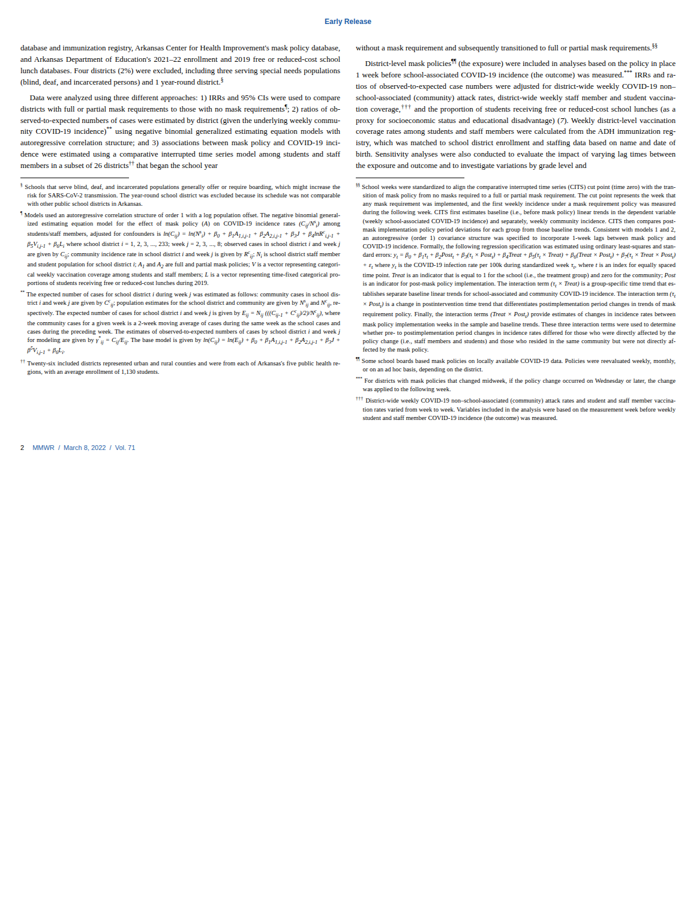Early Release
database and immunization registry, Arkansas Center for Health Improvement's mask policy database, and Arkansas Department of Education's 2021–22 enrollment and 2019 free or reduced-cost school lunch databases. Four districts (2%) were excluded, including three serving special needs populations (blind, deaf, and incarcerated persons) and 1 year-round district.§
Data were analyzed using three different approaches: 1) IRRs and 95% CIs were used to compare districts with full or partial mask requirements to those with no mask requirements¶; 2) ratios of observed-to-expected numbers of cases were estimated by district (given the underlying weekly community COVID-19 incidence)** using negative binomial generalized estimating equation models with autoregressive correlation structure; and 3) associations between mask policy and COVID-19 incidence were estimated using a comparative interrupted time series model among students and staff members in a subset of 26 districts†† that began the school year
§ Schools that serve blind, deaf, and incarcerated populations generally offer or require boarding, which might increase the risk for SARS-CoV-2 transmission. The year-round school district was excluded because its schedule was not comparable with other public school districts in Arkansas.
¶ Models used an autoregressive correlation structure of order 1 with a log population offset. The negative binomial generalized estimating equation model for the effect of mask policy (A) on COVID-19 incidence rates (Cij/Nsi) among students/staff members, adjusted for confounders is ln(Cij) = ln(Nsi) + β0 + β1A1,i,j-1 + β2A2,i,j-1 + β3J + β4lnRci,j-1 + β5Vi,j-1 + β6Li where school district i = 1, 2, 3, ..., 233; week j = 2, 3, ..., 8; observed cases in school district i and week j are given by Cij; community incidence rate in school district i and week j is given by Rcij; Ni is school district staff member and student population for school district i; A1 and A2 are full and partial mask policies; V is a vector representing categorical weekly vaccination coverage among students and staff members; L is a vector representing time-fixed categorical proportions of students receiving free or reduced-cost lunches during 2019.
** The expected number of cases for school district i during week j was estimated as follows: community cases in school district i and week j are given by Ccij; population estimates for the school district and community are given by Nsij and Ncij, respectively. The expected number of cases for school district i and week j is given by Eij = Nij (((Cij-1 + Ccij)/2)/Ncij), where the community cases for a given week is a 2-week moving average of cases during the same week as the school cases and cases during the preceding week. The estimates of observed-to-expected numbers of cases by school district i and week j for modeling are given by γ*ij = Cij/Eij. The base model is given by ln(Cij) = ln(Eij) + β0 + β1A1,i,j-1 + β2A2,i,j-1 + β3J + β5Vi,j-1 + β6Li.
†† Twenty-six included districts represented urban and rural counties and were from each of Arkansas's five public health regions, with an average enrollment of 1,130 students.
without a mask requirement and subsequently transitioned to full or partial mask requirements.§§
District-level mask policies¶¶ (the exposure) were included in analyses based on the policy in place 1 week before school-associated COVID-19 incidence (the outcome) was measured.*** IRRs and ratios of observed-to-expected case numbers were adjusted for district-wide weekly COVID-19 non–school-associated (community) attack rates, district-wide weekly staff member and student vaccination coverage,††† and the proportion of students receiving free or reduced-cost school lunches (as a proxy for socioeconomic status and educational disadvantage) (7). Weekly district-level vaccination coverage rates among students and staff members were calculated from the ADH immunization registry, which was matched to school district enrollment and staffing data based on name and date of birth. Sensitivity analyses were also conducted to evaluate the impact of varying lag times between the exposure and outcome and to investigate variations by grade level and
§§ School weeks were standardized to align the comparative interrupted time series (CITS) cut point (time zero) with the transition of mask policy from no masks required to a full or partial mask requirement. The cut point represents the week that any mask requirement was implemented, and the first weekly incidence under a mask requirement policy was measured during the following week. CITS first estimates baseline (i.e., before mask policy) linear trends in the dependent variable (weekly school-associated COVID-19 incidence) and separately, weekly community incidence. CITS then compares post-mask implementation policy period deviations for each group from those baseline trends. Consistent with models 1 and 2, an autoregressive (order 1) covariance structure was specified to incorporate 1-week lags between mask policy and COVID-19 incidence. Formally, the following regression specification was estimated using ordinary least-squares and standard errors: yt = β0 + β1τt + β2Postt + β3(τt × Postt) + β4Treat + β5(τt × Treat) + β6(Treat × Postt) + β7(τt × Treat × Postt) + εt where yt is the COVID-19 infection rate per 100k during standardized week τt, where t is an index for equally spaced time point. Treat is an indicator that is equal to 1 for the school (i.e., the treatment group) and zero for the community; Post is an indicator for post-mask policy implementation. The interaction term (τt × Treat) is a group-specific time trend that establishes separate baseline linear trends for school-associated and community COVID-19 incidence. The interaction term (τt × Postt) is a change in postintervention time trend that differentiates postimplementation period changes in trends of mask requirement policy. Finally, the interaction terms (Treat × Postt) provide estimates of changes in incidence rates between mask policy implementation weeks in the sample and baseline trends. These three interaction terms were used to determine whether pre- to postimplementation period changes in incidence rates differed for those who were directly affected by the policy change (i.e., staff members and students) and those who resided in the same community but were not directly affected by the mask policy.
¶¶ Some school boards based mask policies on locally available COVID-19 data. Policies were reevaluated weekly, monthly, or on an ad hoc basis, depending on the district.
*** For districts with mask policies that changed midweek, if the policy change occurred on Wednesday or later, the change was applied to the following week.
††† District-wide weekly COVID-19 non–school-associated (community) attack rates and student and staff member vaccination rates varied from week to week. Variables included in the analysis were based on the measurement week before weekly student and staff member COVID-19 incidence (the outcome) was measured.
2 MMWR / March 8, 2022 / Vol. 71